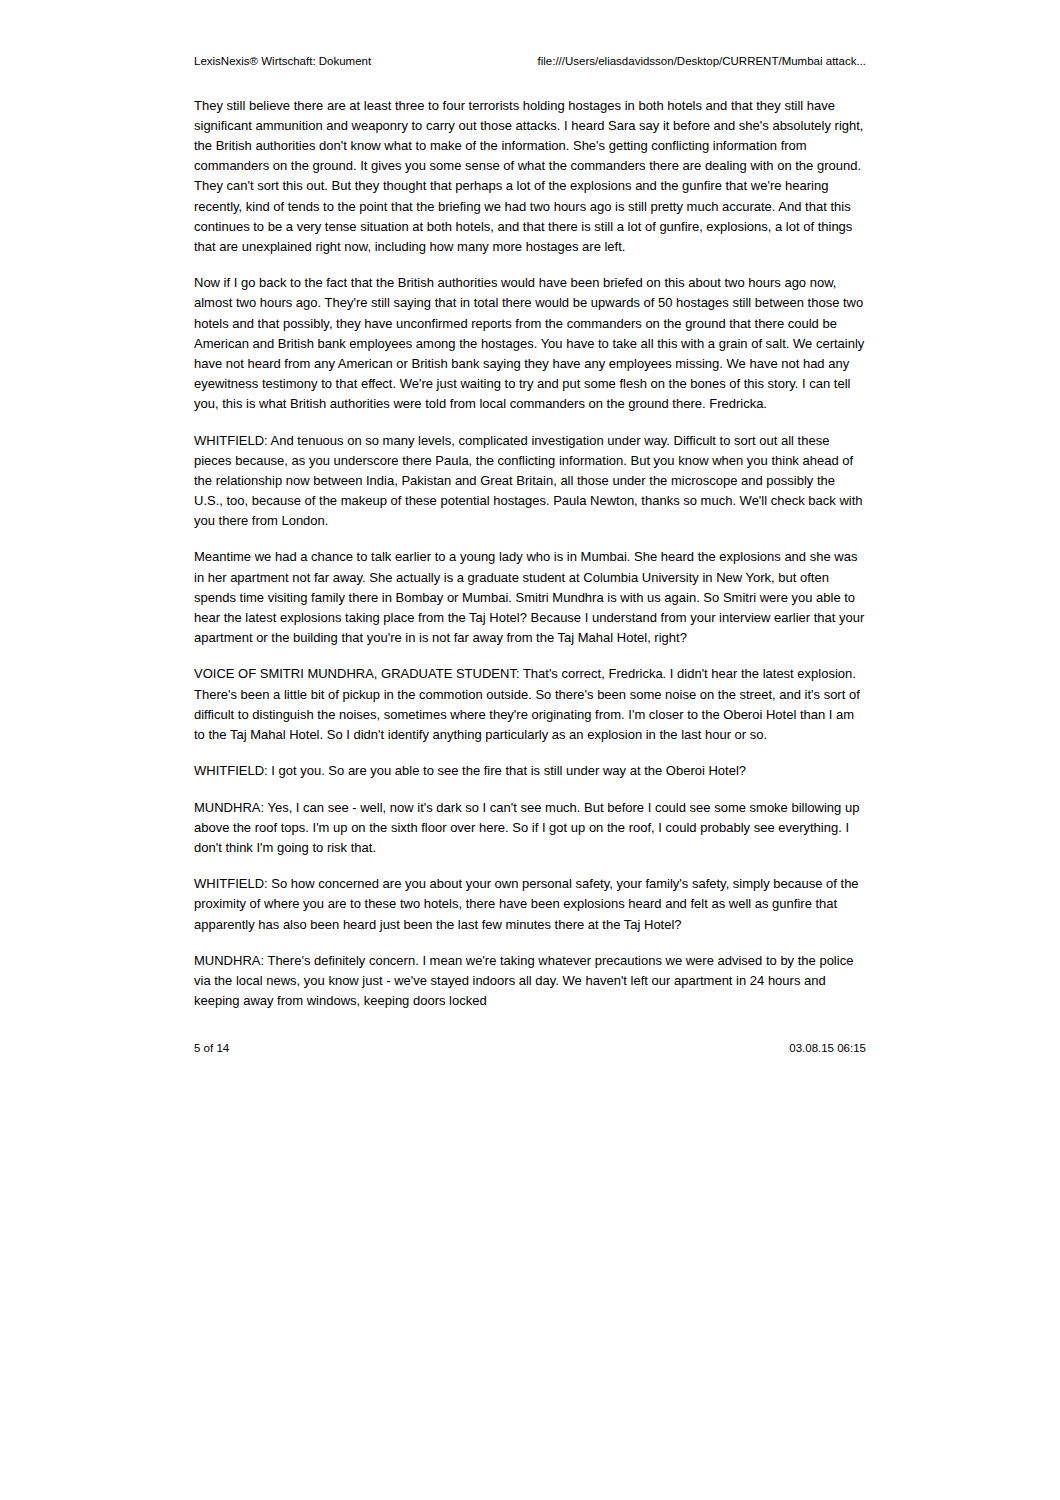LexisNexis® Wirtschaft: Dokument
file:///Users/eliasdavidsson/Desktop/CURRENT/Mumbai attack...
They still believe there are at least three to four terrorists holding hostages in both hotels and that they still have significant ammunition and weaponry to carry out those attacks. I heard Sara say it before and she's absolutely right, the British authorities don't know what to make of the information. She's getting conflicting information from commanders on the ground. It gives you some sense of what the commanders there are dealing with on the ground. They can't sort this out. But they thought that perhaps a lot of the explosions and the gunfire that we're hearing recently, kind of tends to the point that the briefing we had two hours ago is still pretty much accurate. And that this continues to be a very tense situation at both hotels, and that there is still a lot of gunfire, explosions, a lot of things that are unexplained right now, including how many more hostages are left.
Now if I go back to the fact that the British authorities would have been briefed on this about two hours ago now, almost two hours ago. They're still saying that in total there would be upwards of 50 hostages still between those two hotels and that possibly, they have unconfirmed reports from the commanders on the ground that there could be American and British bank employees among the hostages. You have to take all this with a grain of salt. We certainly have not heard from any American or British bank saying they have any employees missing. We have not had any eyewitness testimony to that effect. We're just waiting to try and put some flesh on the bones of this story. I can tell you, this is what British authorities were told from local commanders on the ground there. Fredricka.
WHITFIELD: And tenuous on so many levels, complicated investigation under way. Difficult to sort out all these pieces because, as you underscore there Paula, the conflicting information. But you know when you think ahead of the relationship now between India, Pakistan and Great Britain, all those under the microscope and possibly the U.S., too, because of the makeup of these potential hostages. Paula Newton, thanks so much. We'll check back with you there from London.
Meantime we had a chance to talk earlier to a young lady who is in Mumbai. She heard the explosions and she was in her apartment not far away. She actually is a graduate student at Columbia University in New York, but often spends time visiting family there in Bombay or Mumbai. Smitri Mundhra is with us again. So Smitri were you able to hear the latest explosions taking place from the Taj Hotel? Because I understand from your interview earlier that your apartment or the building that you're in is not far away from the Taj Mahal Hotel, right?
VOICE OF SMITRI MUNDHRA, GRADUATE STUDENT: That's correct, Fredricka. I didn't hear the latest explosion. There's been a little bit of pickup in the commotion outside. So there's been some noise on the street, and it's sort of difficult to distinguish the noises, sometimes where they're originating from. I'm closer to the Oberoi Hotel than I am to the Taj Mahal Hotel. So I didn't identify anything particularly as an explosion in the last hour or so.
WHITFIELD: I got you. So are you able to see the fire that is still under way at the Oberoi Hotel?
MUNDHRA: Yes, I can see - well, now it's dark so I can't see much. But before I could see some smoke billowing up above the roof tops. I'm up on the sixth floor over here. So if I got up on the roof, I could probably see everything. I don't think I'm going to risk that.
WHITFIELD: So how concerned are you about your own personal safety, your family's safety, simply because of the proximity of where you are to these two hotels, there have been explosions heard and felt as well as gunfire that apparently has also been heard just been the last few minutes there at the Taj Hotel?
MUNDHRA: There's definitely concern. I mean we're taking whatever precautions we were advised to by the police via the local news, you know just - we've stayed indoors all day. We haven't left our apartment in 24 hours and keeping away from windows, keeping doors locked
5 of 14
03.08.15 06:15